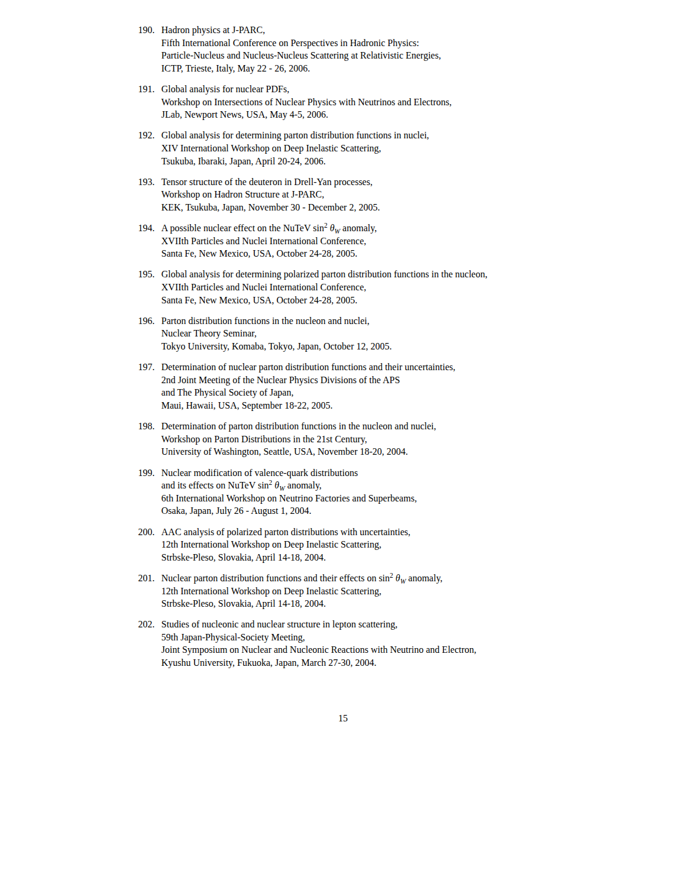190. Hadron physics at J-PARC, Fifth International Conference on Perspectives in Hadronic Physics: Particle-Nucleus and Nucleus-Nucleus Scattering at Relativistic Energies, ICTP, Trieste, Italy, May 22 - 26, 2006.
191. Global analysis for nuclear PDFs, Workshop on Intersections of Nuclear Physics with Neutrinos and Electrons, JLab, Newport News, USA, May 4-5, 2006.
192. Global analysis for determining parton distribution functions in nuclei, XIV International Workshop on Deep Inelastic Scattering, Tsukuba, Ibaraki, Japan, April 20-24, 2006.
193. Tensor structure of the deuteron in Drell-Yan processes, Workshop on Hadron Structure at J-PARC, KEK, Tsukuba, Japan, November 30 - December 2, 2005.
194. A possible nuclear effect on the NuTeV sin2 θW anomaly, XVIIth Particles and Nuclei International Conference, Santa Fe, New Mexico, USA, October 24-28, 2005.
195. Global analysis for determining polarized parton distribution functions in the nucleon, XVIIth Particles and Nuclei International Conference, Santa Fe, New Mexico, USA, October 24-28, 2005.
196. Parton distribution functions in the nucleon and nuclei, Nuclear Theory Seminar, Tokyo University, Komaba, Tokyo, Japan, October 12, 2005.
197. Determination of nuclear parton distribution functions and their uncertainties, 2nd Joint Meeting of the Nuclear Physics Divisions of the APS and The Physical Society of Japan, Maui, Hawaii, USA, September 18-22, 2005.
198. Determination of parton distribution functions in the nucleon and nuclei, Workshop on Parton Distributions in the 21st Century, University of Washington, Seattle, USA, November 18-20, 2004.
199. Nuclear modification of valence-quark distributions and its effects on NuTeV sin2 θW anomaly, 6th International Workshop on Neutrino Factories and Superbeams, Osaka, Japan, July 26 - August 1, 2004.
200. AAC analysis of polarized parton distributions with uncertainties, 12th International Workshop on Deep Inelastic Scattering, Strbske-Pleso, Slovakia, April 14-18, 2004.
201. Nuclear parton distribution functions and their effects on sin2 θW anomaly, 12th International Workshop on Deep Inelastic Scattering, Strbske-Pleso, Slovakia, April 14-18, 2004.
202. Studies of nucleonic and nuclear structure in lepton scattering, 59th Japan-Physical-Society Meeting, Joint Symposium on Nuclear and Nucleonic Reactions with Neutrino and Electron, Kyushu University, Fukuoka, Japan, March 27-30, 2004.
15